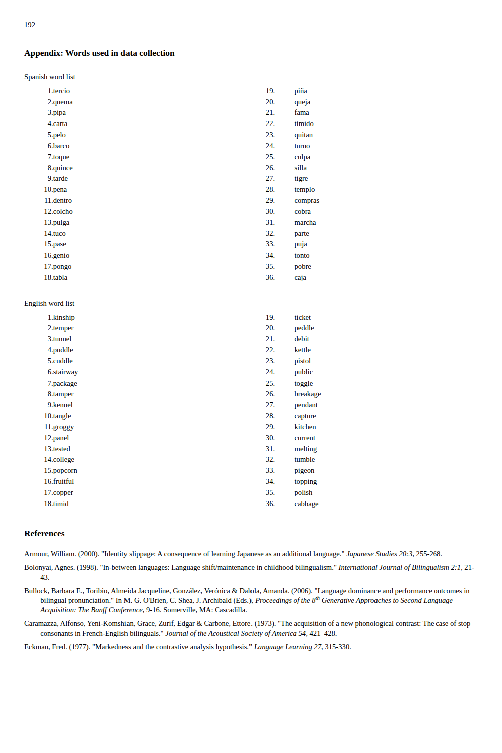192
Appendix: Words used in data collection
Spanish word list
| 1. | tercio | | 19. | piña |
| 2. | quema | | 20. | queja |
| 3. | pipa | | 21. | fama |
| 4. | carta | | 22. | tímido |
| 5. | pelo | | 23. | quitan |
| 6. | barco | | 24. | turno |
| 7. | toque | | 25. | culpa |
| 8. | quince | | 26. | silla |
| 9. | tarde | | 27. | tigre |
| 10. | pena | | 28. | templo |
| 11. | dentro | | 29. | compras |
| 12. | colcho | | 30. | cobra |
| 13. | pulga | | 31. | marcha |
| 14. | tuco | | 32. | parte |
| 15. | pase | | 33. | puja |
| 16. | genio | | 34. | tonto |
| 17. | pongo | | 35. | pobre |
| 18. | tabla | | 36. | caja |
English word list
| 1. | kinship | | 19. | ticket |
| 2. | temper | | 20. | peddle |
| 3. | tunnel | | 21. | debit |
| 4. | puddle | | 22. | kettle |
| 5. | cuddle | | 23. | pistol |
| 6. | stairway | | 24. | public |
| 7. | package | | 25. | toggle |
| 8. | tamper | | 26. | breakage |
| 9. | kennel | | 27. | pendant |
| 10. | tangle | | 28. | capture |
| 11. | groggy | | 29. | kitchen |
| 12. | panel | | 30. | current |
| 13. | tested | | 31. | melting |
| 14. | college | | 32. | tumble |
| 15. | popcorn | | 33. | pigeon |
| 16. | fruitful | | 34. | topping |
| 17. | copper | | 35. | polish |
| 18. | timid | | 36. | cabbage |
References
Armour, William. (2000). "Identity slippage: A consequence of learning Japanese as an additional language." Japanese Studies 20:3, 255-268.
Bolonyai, Agnes. (1998). "In-between languages: Language shift/maintenance in childhood bilingualism." International Journal of Bilingualism 2:1, 21-43.
Bullock, Barbara E., Toribio, Almeida Jacqueline, González, Verónica & Dalola, Amanda. (2006). "Language dominance and performance outcomes in bilingual pronunciation." In M. G. O'Brien, C. Shea, J. Archibald (Eds.), Proceedings of the 8th Generative Approaches to Second Language Acquisition: The Banff Conference, 9-16. Somerville, MA: Cascadilla.
Caramazza, Alfonso, Yeni-Komshian, Grace, Zurif, Edgar & Carbone, Ettore. (1973). "The acquisition of a new phonological contrast: The case of stop consonants in French-English bilinguals." Journal of the Acoustical Society of America 54, 421–428.
Eckman, Fred. (1977). "Markedness and the contrastive analysis hypothesis." Language Learning 27, 315-330.